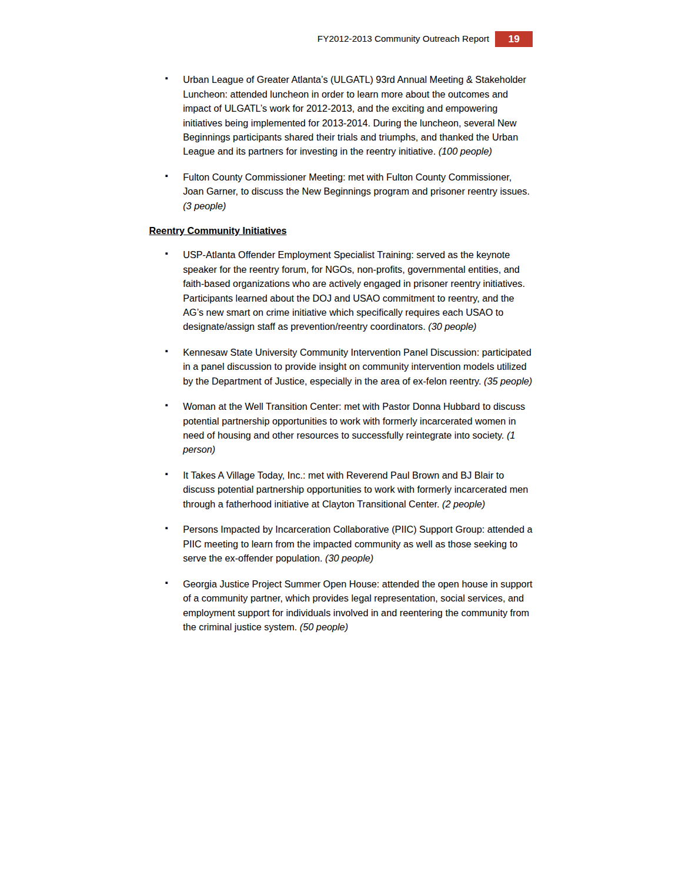FY2012-2013 Community Outreach Report
19
Urban League of Greater Atlanta’s (ULGATL) 93rd Annual Meeting & Stakeholder Luncheon: attended luncheon in order to learn more about the outcomes and impact of ULGATL’s work for 2012-2013, and the exciting and empowering initiatives being implemented for 2013-2014. During the luncheon, several New Beginnings participants shared their trials and triumphs, and thanked the Urban League and its partners for investing in the reentry initiative. (100 people)
Fulton County Commissioner Meeting: met with Fulton County Commissioner, Joan Garner, to discuss the New Beginnings program and prisoner reentry issues. (3 people)
Reentry Community Initiatives
USP-Atlanta Offender Employment Specialist Training: served as the keynote speaker for the reentry forum, for NGOs, non-profits, governmental entities, and faith-based organizations who are actively engaged in prisoner reentry initiatives. Participants learned about the DOJ and USAO commitment to reentry, and the AG’s new smart on crime initiative which specifically requires each USAO to designate/assign staff as prevention/reentry coordinators. (30 people)
Kennesaw State University Community Intervention Panel Discussion: participated in a panel discussion to provide insight on community intervention models utilized by the Department of Justice, especially in the area of ex-felon reentry. (35 people)
Woman at the Well Transition Center: met with Pastor Donna Hubbard to discuss potential partnership opportunities to work with formerly incarcerated women in need of housing and other resources to successfully reintegrate into society. (1 person)
It Takes A Village Today, Inc.: met with Reverend Paul Brown and BJ Blair to discuss potential partnership opportunities to work with formerly incarcerated men through a fatherhood initiative at Clayton Transitional Center. (2 people)
Persons Impacted by Incarceration Collaborative (PIIC) Support Group: attended a PIIC meeting to learn from the impacted community as well as those seeking to serve the ex-offender population. (30 people)
Georgia Justice Project Summer Open House: attended the open house in support of a community partner, which provides legal representation, social services, and employment support for individuals involved in and reentering the community from the criminal justice system. (50 people)